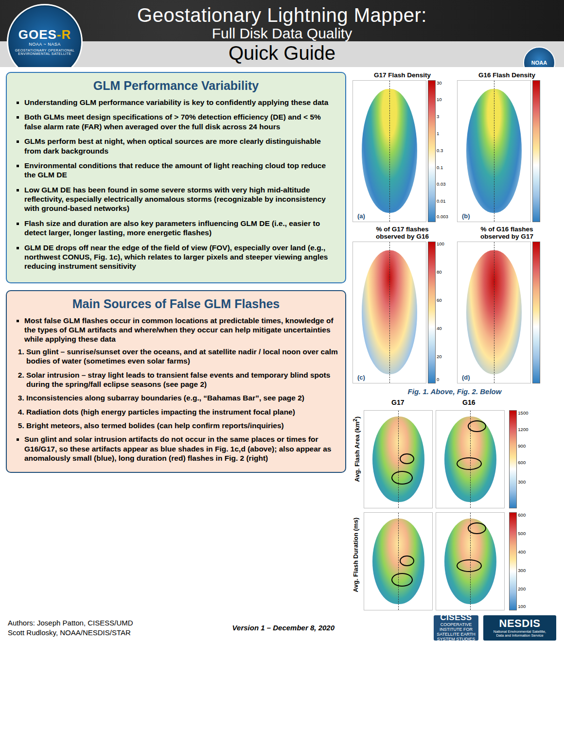GOES-R
NOAA ~ NASA
GEOSTATIONARY OPERATIONAL ENVIRONMENTAL SATELLITE
NOAA
Geostationary Lightning Mapper:
Full Disk Data Quality
Quick Guide
GLM Performance Variability
Understanding GLM performance variability is key to confidently applying these data
Both GLMs meet design specifications of > 70% detection efficiency (DE) and < 5% false alarm rate (FAR) when averaged over the full disk across 24 hours
GLMs perform best at night, when optical sources are more clearly distinguishable from dark backgrounds
Environmental conditions that reduce the amount of light reaching cloud top reduce the GLM DE
Low GLM DE has been found in some severe storms with very high mid-altitude reflectivity, especially electrically anomalous storms (recognizable by inconsistency with ground-based networks)
Flash size and duration are also key parameters influencing GLM DE (i.e., easier to detect larger, longer lasting, more energetic flashes)
GLM DE drops off near the edge of the field of view (FOV), especially over land (e.g., northwest CONUS, Fig. 1c), which relates to larger pixels and steeper viewing angles reducing instrument sensitivity
Main Sources of False GLM Flashes
Most false GLM flashes occur in common locations at predictable times, knowledge of the types of GLM artifacts and where/when they occur can help mitigate uncertainties while applying these data
Sun glint – sunrise/sunset over the oceans, and at satellite nadir / local noon over calm bodies of water (sometimes even solar farms)
Solar intrusion – stray light leads to transient false events and temporary blind spots during the spring/fall eclipse seasons (see page 2)
Inconsistencies along subarray boundaries (e.g., “Bahamas Bar”, see page 2)
Radiation dots (high energy particles impacting the instrument focal plane)
Bright meteors, also termed bolides (can help confirm reports/inquiries)
Sun glint and solar intrusion artifacts do not occur in the same places or times for G16/G17, so these artifacts appear as blue shades in Fig. 1c,d (above); also appear as anomalously small (blue), long duration (red) flashes in Fig. 2 (right)
G17 Flash Density
(a)
30 10 3 1 0.3 0.1 0.03 0.01 0.003
G16 Flash Density
(b)
% of G17 flashes
observed by G16
(c)
100 80 60 40 20 0
% of G16 flashes
observed by G17
(d)
Fig. 1. Above, Fig. 2. Below
Avg. Flash Area (km2)
Avg. Flash Duration (ms)
G17 G16
1500 1200 900 600 300
600 500 400 300 200 100
Authors: Joseph Patton, CISESS/UMD
Scott Rudlosky, NOAA/NESDIS/STAR
Version 1 – December 8, 2020
CISESS
COOPERATIVE INSTITUTE FOR
SATELLITE EARTH SYSTEM STUDIES
NESDIS
National Environmental Satellite,
Data and Information Service